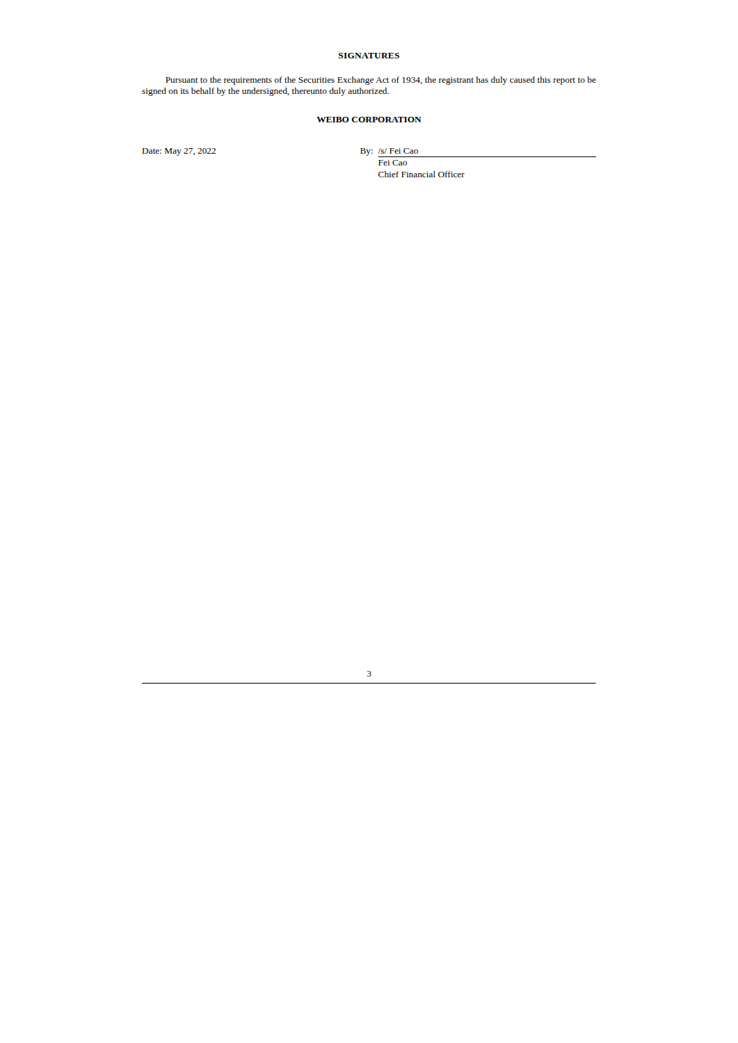SIGNATURES
Pursuant to the requirements of the Securities Exchange Act of 1934, the registrant has duly caused this report to be signed on its behalf by the undersigned, thereunto duly authorized.
WEIBO CORPORATION
| Date: May 27, 2022 | By: | /s/ Fei Cao |
| | | Fei Cao Chief Financial Officer |
3